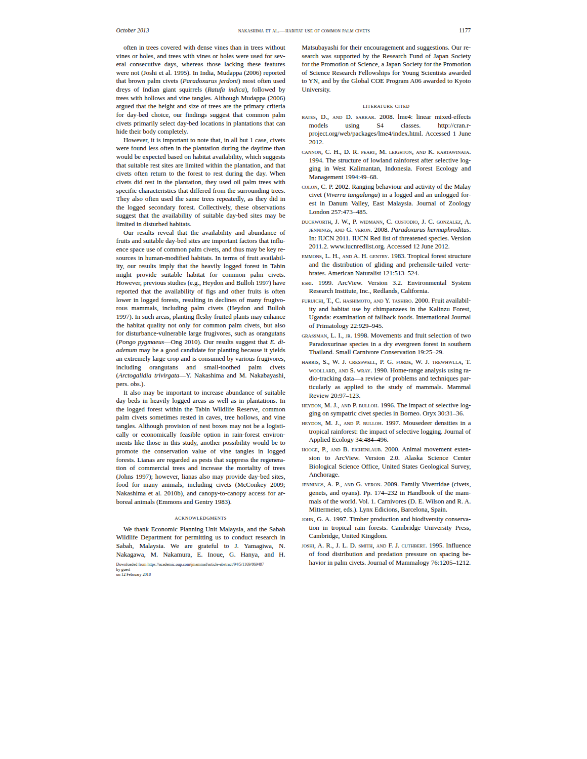October 2013 Nakashima et al.—Habitat use of common palm civets 1177
often in trees covered with dense vines than in trees without vines or holes, and trees with vines or holes were used for several consecutive days, whereas those lacking these features were not (Joshi et al. 1995). In India, Mudappa (2006) reported that brown palm civets (Paradoxurus jerdoni) most often used dreys of Indian giant squirrels (Ratufa indica), followed by trees with hollows and vine tangles. Although Mudappa (2006) argued that the height and size of trees are the primary criteria for day-bed choice, our findings suggest that common palm civets primarily select day-bed locations in plantations that can hide their body completely.
However, it is important to note that, in all but 1 case, civets were found less often in the plantation during the daytime than would be expected based on habitat availability, which suggests that suitable rest sites are limited within the plantation, and that civets often return to the forest to rest during the day. When civets did rest in the plantation, they used oil palm trees with specific characteristics that differed from the surrounding trees. They also often used the same trees repeatedly, as they did in the logged secondary forest. Collectively, these observations suggest that the availability of suitable day-bed sites may be limited in disturbed habitats.
Our results reveal that the availability and abundance of fruits and suitable day-bed sites are important factors that influence space use of common palm civets, and thus may be key resources in human-modified habitats. In terms of fruit availability, our results imply that the heavily logged forest in Tabin might provide suitable habitat for common palm civets. However, previous studies (e.g., Heydon and Bulloh 1997) have reported that the availability of figs and other fruits is often lower in logged forests, resulting in declines of many frugivorous mammals, including palm civets (Heydon and Bulloh 1997). In such areas, planting fleshy-fruited plants may enhance the habitat quality not only for common palm civets, but also for disturbance-vulnerable large frugivores, such as orangutans (Pongo pygmaeus—Ong 2010). Our results suggest that E. diadenum may be a good candidate for planting because it yields an extremely large crop and is consumed by various frugivores, including orangutans and small-toothed palm civets (Arctogalidia trivirgata—Y. Nakashima and M. Nakabayashi, pers. obs.).
It also may be important to increase abundance of suitable day-beds in heavily logged areas as well as in plantations. In the logged forest within the Tabin Wildlife Reserve, common palm civets sometimes rested in caves, tree hollows, and vine tangles. Although provision of nest boxes may not be a logistically or economically feasible option in rain-forest environments like those in this study, another possibility would be to promote the conservation value of vine tangles in logged forests. Lianas are regarded as pests that suppress the regeneration of commercial trees and increase the mortality of trees (Johns 1997); however, lianas also may provide day-bed sites, food for many animals, including civets (McConkey 2009; Nakashima et al. 2010b), and canopy-to-canopy access for arboreal animals (Emmons and Gentry 1983).
Acknowledgments
We thank Economic Planning Unit Malaysia, and the Sabah Wildlife Department for permitting us to conduct research in Sabah, Malaysia. We are grateful to J. Yamagiwa, N. Nakagawa, M. Nakamura, E. Inoue, G. Hanya, and H. Matsubayashi for their encouragement and suggestions. Our research was supported by the Research Fund of Japan Society for the Promotion of Science, a Japan Society for the Promotion of Science Research Fellowships for Young Scientists awarded to YN, and by the Global COE Program A06 awarded to Kyoto University.
Literature Cited
Bates, D., and D. Sarkar. 2008. lme4: linear mixed-effects models using S4 classes. http://cran.r-project.org/web/packages/lme4/index.html. Accessed 1 June 2012.
Cannon, C. H., D. R. Peart, M. Leighton, and K. Kartawinata. 1994. The structure of lowland rainforest after selective logging in West Kalimantan, Indonesia. Forest Ecology and Management 1994:49–68.
Colon, C. P. 2002. Ranging behaviour and activity of the Malay civet (Viverra tangalunga) in a logged and an unlogged forest in Danum Valley, East Malaysia. Journal of Zoology London 257:473–485.
Duckworth, J. W., P. Widmann, C. Custodio, J. C. Gonzalez, A. Jennings, and G. Veron. 2008. Paradoxurus hermaphroditus. In: IUCN 2011. IUCN Red list of threatened species. Version 2011.2. www.iucnredlist.org. Accessed 12 June 2012.
Emmons, L. H., and A. H. Gentry. 1983. Tropical forest structure and the distribution of gliding and prehensile-tailed vertebrates. American Naturalist 121:513–524.
ESRI. 1999. ArcView. Version 3.2. Environmental System Research Institute, Inc., Redlands, California.
Furuichi, T., C. Hashimoto, and Y. Tashiro. 2000. Fruit availability and habitat use by chimpanzees in the Kalinzu Forest, Uganda: examination of fallback foods. International Journal of Primatology 22:929–945.
Grassman, L. I., Jr. 1998. Movements and fruit selection of two Paradoxurinae species in a dry evergreen forest in southern Thailand. Small Carnivore Conservation 19:25–29.
Harris, S., W. J. Cresswell, P. G. Forde, W. J. Trewhwlla, T. Woollard, and S. Wray. 1990. Home-range analysis using radio-tracking data—a review of problems and techniques particularly as applied to the study of mammals. Mammal Review 20:97–123.
Heydon, M. J., and P. Bulloh. 1996. The impact of selective logging on sympatric civet species in Borneo. Oryx 30:31–36.
Heydon, M. J., and P. Bulloh. 1997. Mousedeer densities in a tropical rainforest: the impact of selective logging. Journal of Applied Ecology 34:484–496.
Hooge, P., and B. Eichenlaub. 2000. Animal movement extension to ArcView. Version 2.0. Alaska Science Center Biological Science Office, United States Geological Survey, Anchorage.
Jennings, A. P., and G. Veron. 2009. Family Viverridae (civets, genets, and oyans). Pp. 174–232 in Handbook of the mammals of the world. Vol. 1. Carnivores (D. E. Wilson and R. A. Mittermeier, eds.). Lynx Edicions, Barcelona, Spain.
John, G. A. 1997. Timber production and biodiversity conservation in tropical rain forests. Cambridge University Press, Cambridge, United Kingdom.
Joshi, A. R., J. L. D. Smith, and F. J. Cuthbert. 1995. Influence of food distribution and predation pressure on spacing behavior in palm civets. Journal of Mammalogy 76:1205–1212.
Downloaded from https://academic.oup.com/jmammal/article-abstract/94/5/1169/869487
by guest
on 12 February 2018